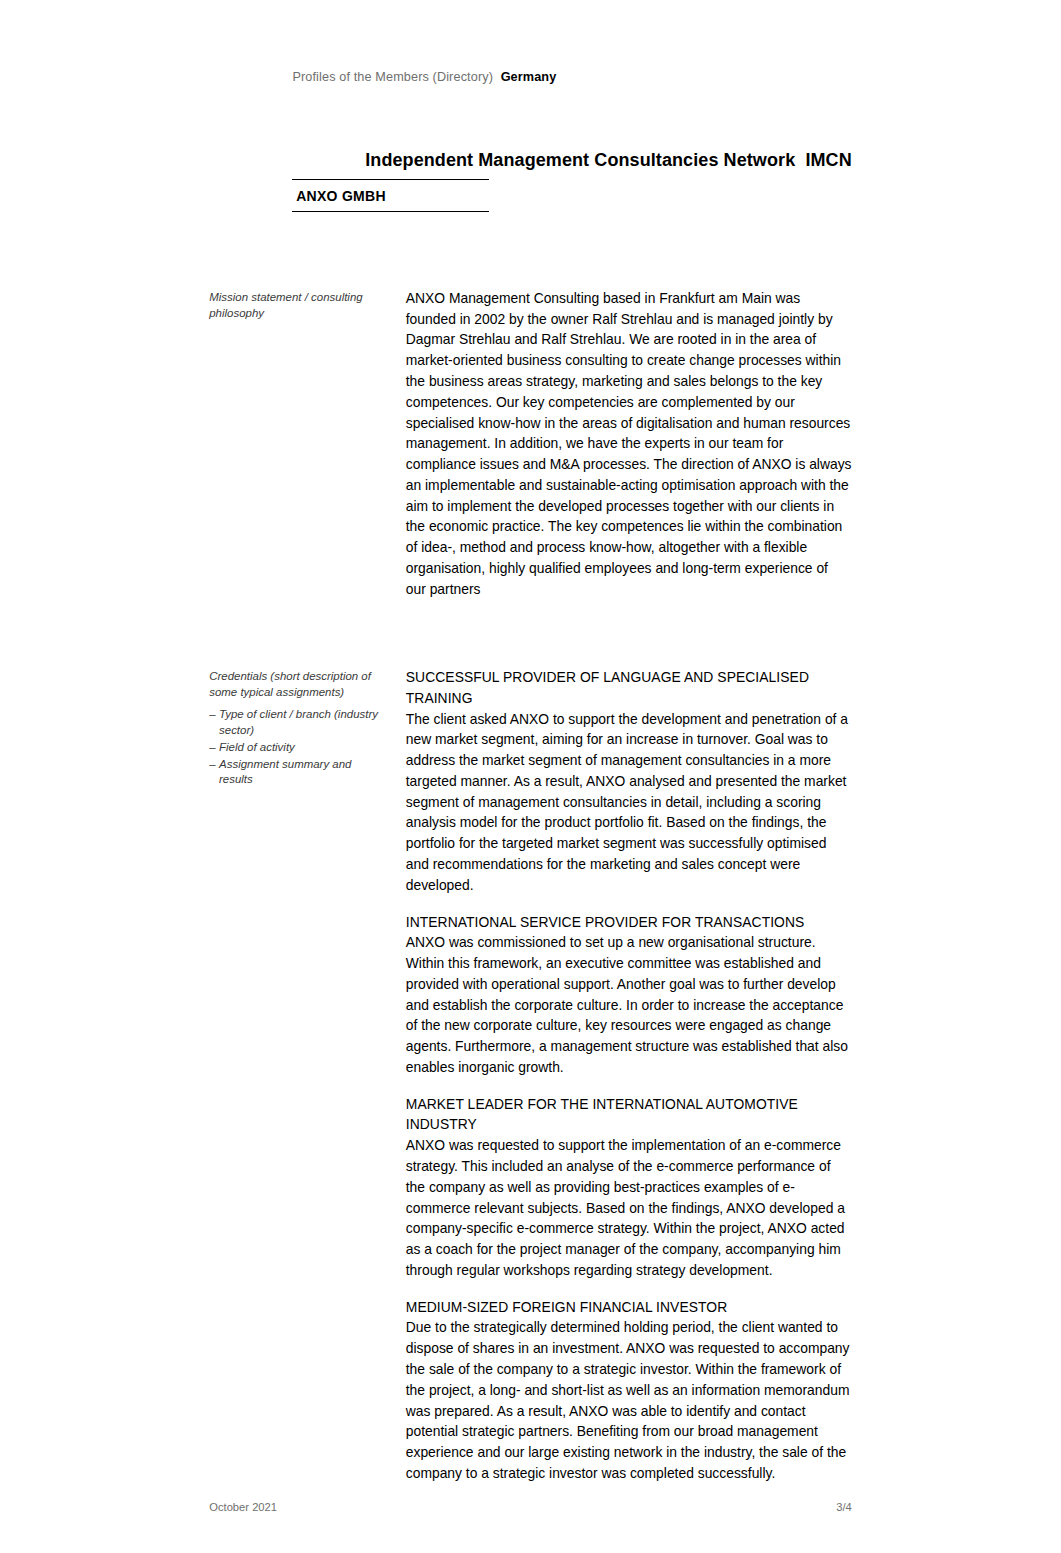Profiles of the Members (Directory)Germany
Independent Management Consultancies Network IMCN
ANXO GMBH
Mission statement / consulting philosophy
ANXO Management Consulting based in Frankfurt am Main was founded in 2002 by the owner Ralf Strehlau and is managed jointly by Dagmar Strehlau and Ralf Strehlau. We are rooted in in the area of market-oriented business consulting to create change processes within the business areas strategy, marketing and sales belongs to the key competences. Our key competencies are complemented by our specialised know-how in the areas of digitalisation and human resources management. In addition, we have the experts in our team for compliance issues and M&A processes. The direction of ANXO is always an implementable and sustainable-acting optimisation approach with the aim to implement the developed processes together with our clients in the economic practice. The key competences lie within the combination of idea-, method and process know-how, altogether with a flexible organisation, highly qualified employees and long-term experience of our partners
Credentials (short description of some typical assignments)
Type of client / branch (industry sector)
Field of activity
Assignment summary and results
SUCCESSFUL PROVIDER OF LANGUAGE AND SPECIALISED TRAINING
The client asked ANXO to support the development and penetration of a new market segment, aiming for an increase in turnover. Goal was to address the market segment of management consultancies in a more targeted manner. As a result, ANXO analysed and presented the market segment of management consultancies in detail, including a scoring analysis model for the product portfolio fit. Based on the findings, the portfolio for the targeted market segment was successfully optimised and recommendations for the marketing and sales concept were developed.
INTERNATIONAL SERVICE PROVIDER FOR TRANSACTIONS
ANXO was commissioned to set up a new organisational structure. Within this framework, an executive committee was established and provided with operational support. Another goal was to further develop and establish the corporate culture. In order to increase the acceptance of the new corporate culture, key resources were engaged as change agents. Furthermore, a management structure was established that also enables inorganic growth.
MARKET LEADER FOR THE INTERNATIONAL AUTOMOTIVE INDUSTRY
ANXO was requested to support the implementation of an e-commerce strategy. This included an analyse of the e-commerce performance of the company as well as providing best-practices examples of e-commerce relevant subjects. Based on the findings, ANXO developed a company-specific e-commerce strategy. Within the project, ANXO acted as a coach for the project manager of the company, accompanying him through regular workshops regarding strategy development.
MEDIUM-SIZED FOREIGN FINANCIAL INVESTOR
Due to the strategically determined holding period, the client wanted to dispose of shares in an investment. ANXO was requested to accompany the sale of the company to a strategic investor. Within the framework of the project, a long- and short-list as well as an information memorandum was prepared. As a result, ANXO was able to identify and contact potential strategic partners. Benefiting from our broad management experience and our large existing network in the industry, the sale of the company to a strategic investor was completed successfully.
October 2021
3/4